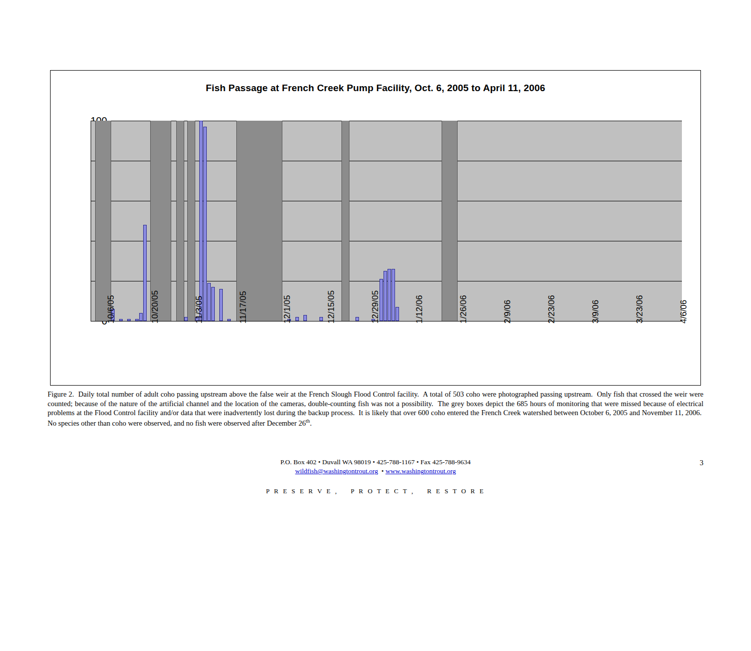Fish Passage at French Creek Pump Facility, Oct. 6, 2005 to April 11, 2006
100
80
60
40
20
0
10/6/05
10/20/05
11/3/05
11/17/05
12/1/05
12/15/05
12/29/05
1/12/06
1/26/06
2/9/06
2/23/06
3/9/06
3/23/06
4/6/06
Figure 2. Daily total number of adult coho passing upstream above the false weir at the French Slough Flood Control facility. A total of 503 coho were photographed passing upstream. Only fish that crossed the weir were counted; because of the nature of the artificial channel and the location of the cameras, double-counting fish was not a possibility. The grey boxes depict the 685 hours of monitoring that were missed because of electrical problems at the Flood Control facility and/or data that were inadvertently lost during the backup process. It is likely that over 600 coho entered the French Creek watershed between October 6, 2005 and November 11, 2006. No species other than coho were observed, and no fish were observed after December 26th.
3
P.O. Box 402 • Duvall WA 98019 • 425-788-1167 • Fax 425-788-9634
wildfish@washingtontrout.org • www.washingtontrout.org
P R E S E R V E , P R O T E C T , R E S T O R E